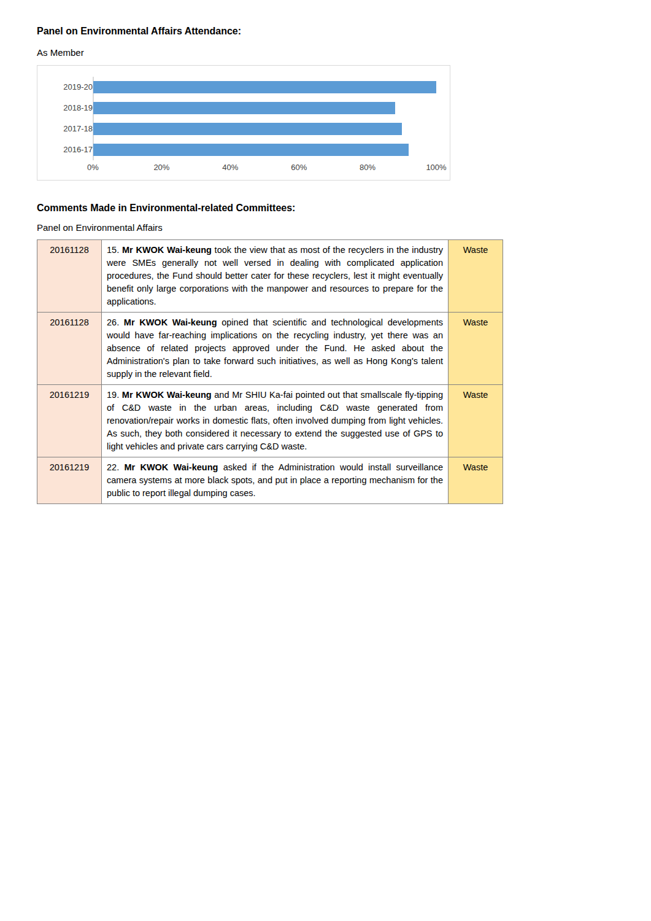Panel on Environmental Affairs Attendance:
As Member
| 2019-20 | |
| 2018-19 | |
| 2017-18 | |
| 2016-17 | |
| | 0% 20% 40% 60% 80% 100% |
Comments Made in Environmental-related Committees:
Panel on Environmental Affairs
| 20161128 | 15. Mr KWOK Wai-keung took the view that as most of the recyclers in the industry were SMEs generally not well versed in dealing with complicated application procedures, the Fund should better cater for these recyclers, lest it might eventually benefit only large corporations with the manpower and resources to prepare for the applications. | Waste |
| 20161128 | 26. Mr KWOK Wai-keung opined that scientific and technological developments would have far-reaching implications on the recycling industry, yet there was an absence of related projects approved under the Fund. He asked about the Administration's plan to take forward such initiatives, as well as Hong Kong's talent supply in the relevant field. | Waste |
| 20161219 | 19. Mr KWOK Wai-keung and Mr SHIU Ka-fai pointed out that smallscale fly-tipping of C&D waste in the urban areas, including C&D waste generated from renovation/repair works in domestic flats, often involved dumping from light vehicles. As such, they both considered it necessary to extend the suggested use of GPS to light vehicles and private cars carrying C&D waste. | Waste |
| 20161219 | 22. Mr KWOK Wai-keung asked if the Administration would install surveillance camera systems at more black spots, and put in place a reporting mechanism for the public to report illegal dumping cases. | Waste |